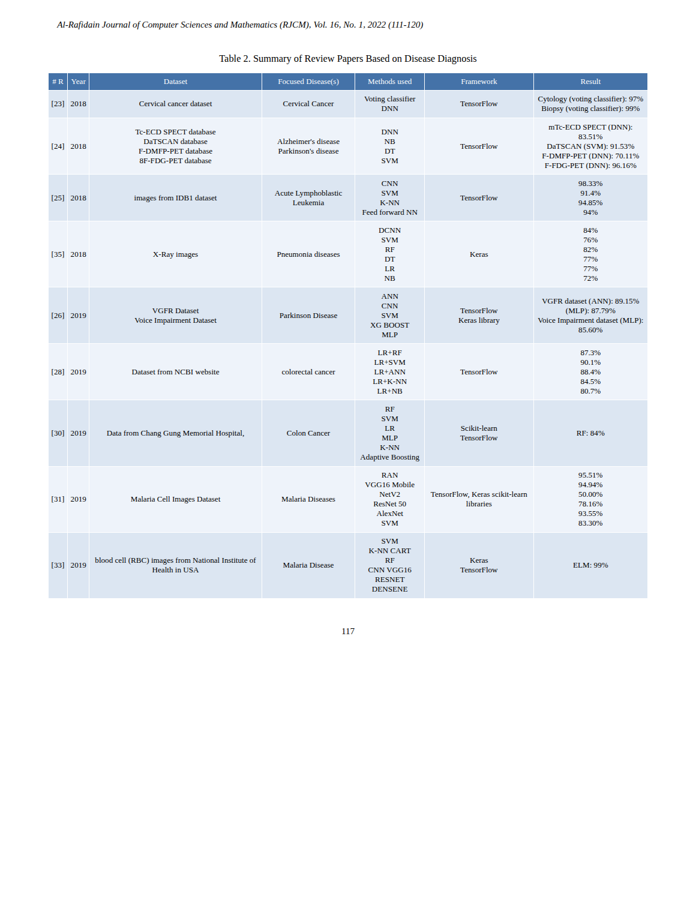Al-Rafidain Journal of Computer Sciences and Mathematics (RJCM), Vol. 16, No. 1, 2022 (111-120)
Table 2. Summary of Review Papers Based on Disease Diagnosis
| # R | Year | Dataset | Focused Disease(s) | Methods used | Framework | Result |
| --- | --- | --- | --- | --- | --- | --- |
| [23] | 2018 | Cervical cancer dataset | Cervical Cancer | Voting classifier DNN | TensorFlow | Cytology (voting classifier): 97% Biopsy (voting classifier): 99% |
| [24] | 2018 | Tc-ECD SPECT database DaTSCAN database F-DMFP-PET database 8F-FDG-PET database | Alzheimer's disease Parkinson's disease | DNN NB DT SVM | TensorFlow | mTc-ECD SPECT (DNN): 83.51% DaTSCAN (SVM): 91.53% F-DMFP-PET (DNN): 70.11% F-FDG-PET (DNN): 96.16% |
| [25] | 2018 | images from IDB1 dataset | Acute Lymphoblastic Leukemia | CNN SVM K-NN Feed forward NN | TensorFlow | 98.33% 91.4% 94.85% 94% |
| [35] | 2018 | X-Ray images | Pneumonia diseases | DCNN SVM RF DT LR NB | Keras | 84% 76% 82% 77% 77% 72% |
| [26] | 2019 | VGFR Dataset Voice Impairment Dataset | Parkinson Disease | ANN CNN SVM XG BOOST MLP | TensorFlow Keras library | VGFR dataset (ANN): 89.15% (MLP): 87.79% Voice Impairment dataset (MLP): 85.60% |
| [28] | 2019 | Dataset from NCBI website | colorectal cancer | LR+RF LR+SVM LR+ANN LR+K-NN LR+NB | TensorFlow | 87.3% 90.1% 88.4% 84.5% 80.7% |
| [30] | 2019 | Data from Chang Gung Memorial Hospital, | Colon Cancer | RF SVM LR MLP K-NN Adaptive Boosting | Scikit-learn TensorFlow | RF: 84% |
| [31] | 2019 | Malaria Cell Images Dataset | Malaria Diseases | RAN VGG16 Mobile NetV2 ResNet 50 AlexNet SVM | TensorFlow, Keras scikit-learn libraries | 95.51% 94.94% 50.00% 78.16% 93.55% 83.30% |
| [33] | 2019 | blood cell (RBC) images from National Institute of Health in USA | Malaria Disease | SVM K-NN CART RF CNN VGG16 RESNET DENSENE | Keras TensorFlow | ELM: 99% |
117